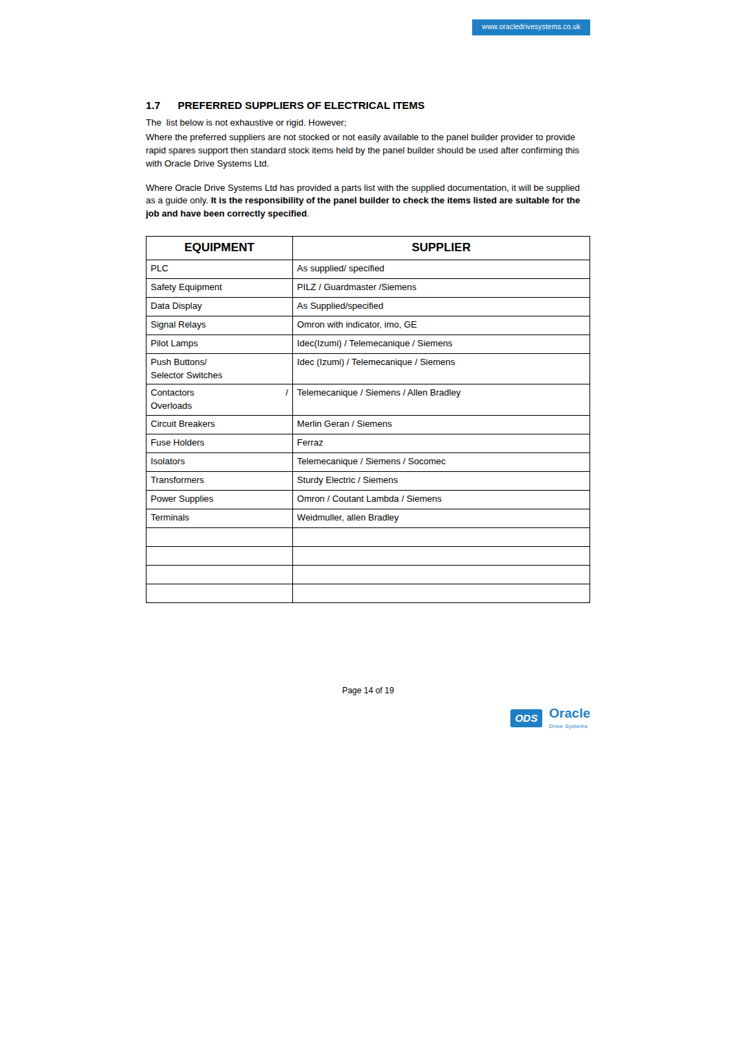www.oracledrivesystems.co.uk
1.7 PREFERRED SUPPLIERS OF ELECTRICAL ITEMS
The list below is not exhaustive or rigid. However;
Where the preferred suppliers are not stocked or not easily available to the panel builder provider to provide rapid spares support then standard stock items held by the panel builder should be used after confirming this with Oracle Drive Systems Ltd.
Where Oracle Drive Systems Ltd has provided a parts list with the supplied documentation, it will be supplied as a guide only. It is the responsibility of the panel builder to check the items listed are suitable for the job and have been correctly specified.
| EQUIPMENT | SUPPLIER |
| --- | --- |
| PLC | As supplied/ specified |
| Safety Equipment | PILZ / Guardmaster /Siemens |
| Data Display | As Supplied/specified |
| Signal Relays | Omron with indicator, imo, GE |
| Pilot Lamps | Idec(Izumi) / Telemecanique / Siemens |
| Push Buttons/ Selector Switches | Idec (Izumi) / Telemecanique / Siemens |
| Contactors / Overloads | Telemecanique / Siemens / Allen Bradley |
| Circuit Breakers | Merlin Geran / Siemens |
| Fuse Holders | Ferraz |
| Isolators | Telemecanique / Siemens / Socomec |
| Transformers | Sturdy Electric / Siemens |
| Power Supplies | Omron / Coutant Lambda / Siemens |
| Terminals | Weidmuller, allen Bradley |
Page 14 of 19
ODS Oracle
Drive Systems